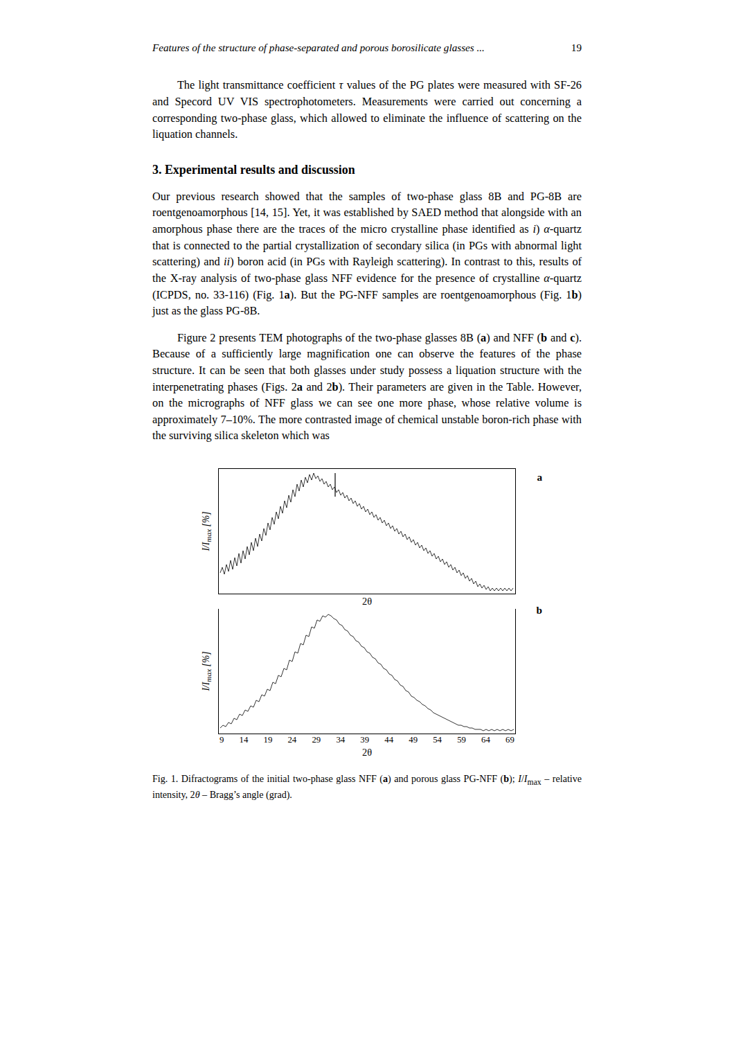Features of the structure of phase-separated and porous borosilicate glasses ... 19
The light transmittance coefficient τ values of the PG plates were measured with SF-26 and Specord UV VIS spectrophotometers. Measurements were carried out concerning a corresponding two-phase glass, which allowed to eliminate the influence of scattering on the liquation channels.
3. Experimental results and discussion
Our previous research showed that the samples of two-phase glass 8B and PG-8B are roentgenoamorphous [14, 15]. Yet, it was established by SAED method that alongside with an amorphous phase there are the traces of the micro crystalline phase identified as i) α-quartz that is connected to the partial crystallization of secondary silica (in PGs with abnormal light scattering) and ii) boron acid (in PGs with Rayleigh scattering). In contrast to this, results of the X-ray analysis of two-phase glass NFF evidence for the presence of crystalline α-quartz (ICPDS, no. 33-116) (Fig. 1a). But the PG-NFF samples are roentgenoamorphous (Fig. 1b) just as the glass PG-8B.
Figure 2 presents TEM photographs of the two-phase glasses 8B (a) and NFF (b and c). Because of a sufficiently large magnification one can observe the features of the phase structure. It can be seen that both glasses under study possess a liquation structure with the interpenetrating phases (Figs. 2a and 2b). Their parameters are given in the Table. However, on the micrographs of NFF glass we can see one more phase, whose relative volume is approximately 7–10%. The more contrasted image of chemical unstable boron-rich phase with the surviving silica skeleton which was
a b
I/Imax [%]
2θ
I/Imax [%]
9141924293439444954596469
2θ
Fig. 1. Difractograms of the initial two-phase glass NFF (a) and porous glass PG-NFF (b); I/Imax – relative intensity, 2θ – Bragg’s angle (grad).